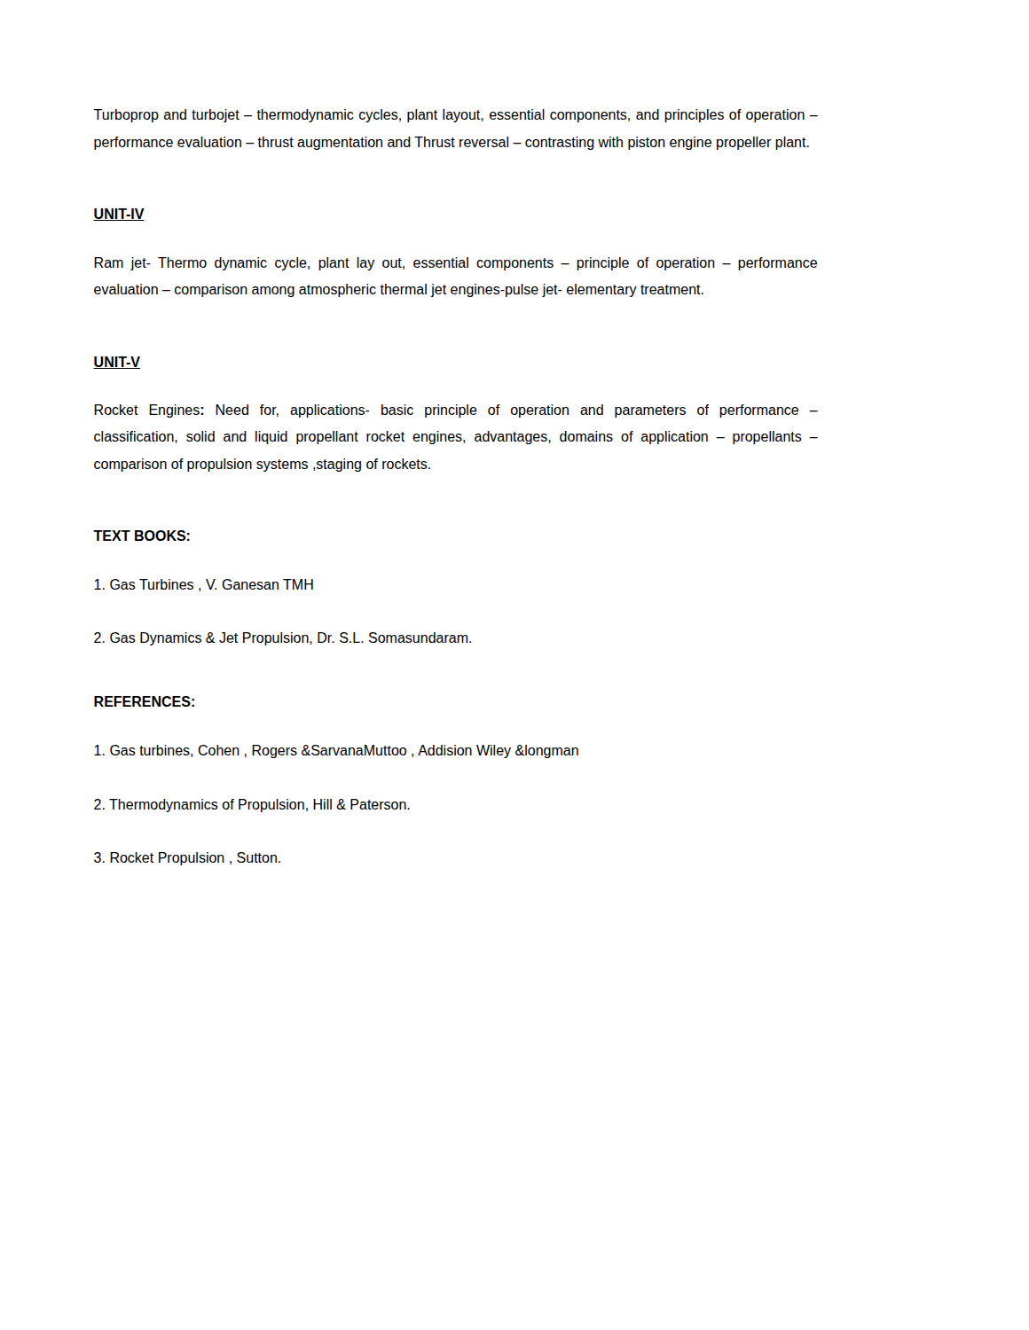Turboprop and turbojet – thermodynamic cycles, plant layout, essential components, and principles of operation – performance evaluation – thrust augmentation and Thrust reversal – contrasting with piston engine propeller plant.
UNIT-IV
Ram jet- Thermo dynamic cycle, plant lay out, essential components – principle of operation – performance evaluation – comparison among atmospheric thermal jet engines-pulse jet- elementary treatment.
UNIT-V
Rocket Engines: Need for, applications- basic principle of operation and parameters of performance – classification, solid and liquid propellant rocket engines, advantages, domains of application – propellants – comparison of propulsion systems ,staging of rockets.
TEXT BOOKS:
1. Gas Turbines , V. Ganesan TMH
2. Gas Dynamics & Jet Propulsion, Dr. S.L. Somasundaram.
REFERENCES:
1. Gas turbines, Cohen , Rogers &SarvanaMuttoo , Addision Wiley &longman
2. Thermodynamics of Propulsion, Hill & Paterson.
3. Rocket Propulsion , Sutton.